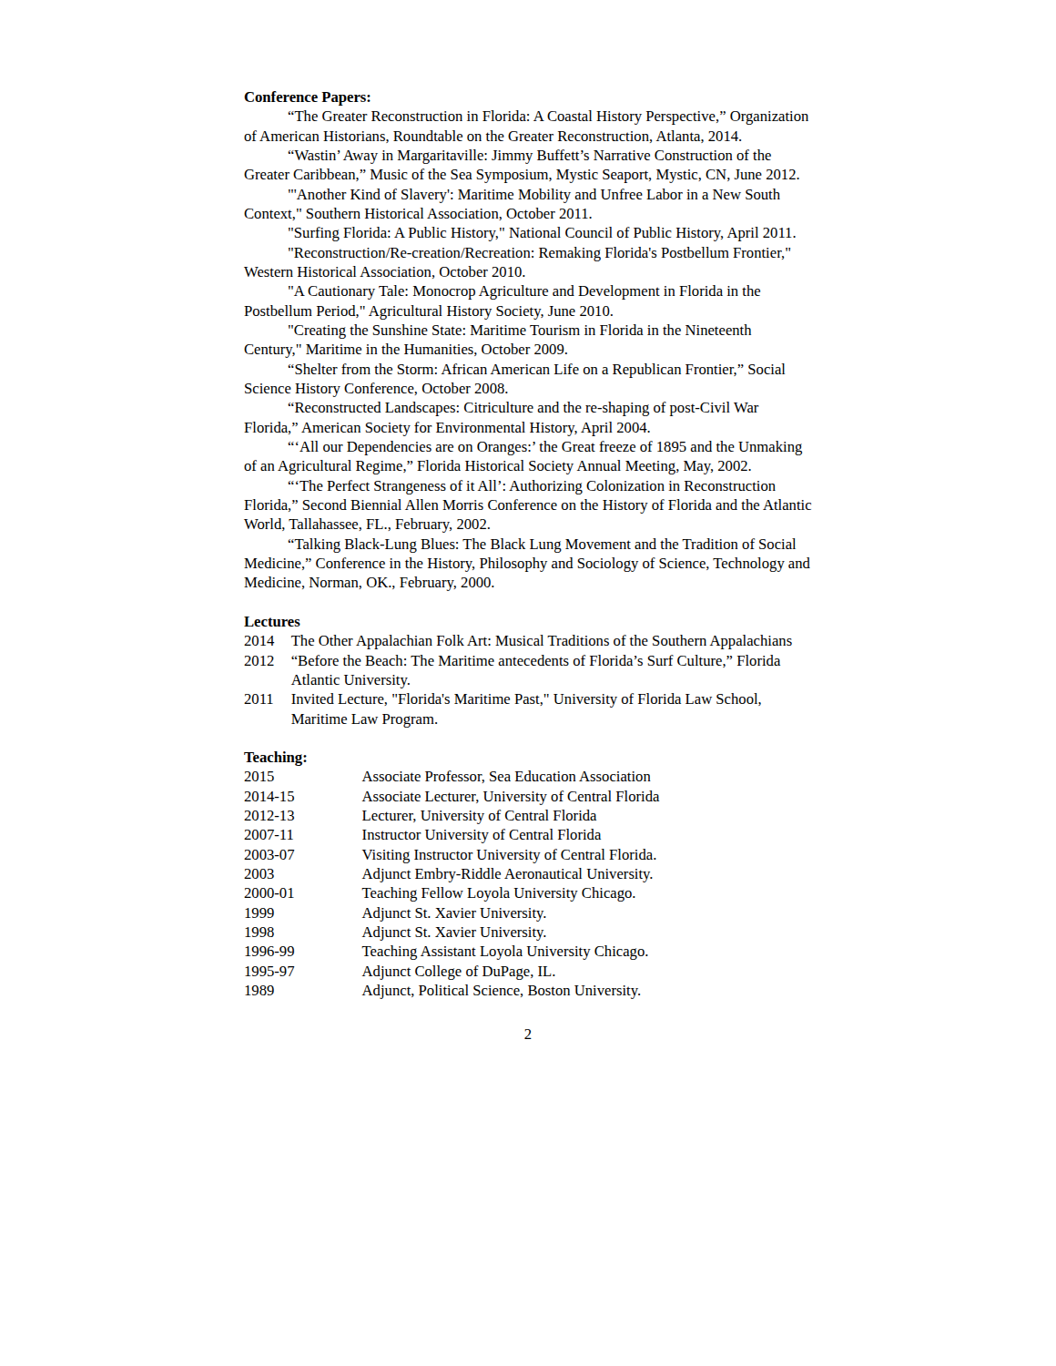Conference Papers:
“The Greater Reconstruction in Florida: A Coastal History Perspective,” Organization of American Historians, Roundtable on the Greater Reconstruction, Atlanta, 2014.
“Wastin’ Away in Margaritaville: Jimmy Buffett’s Narrative Construction of the Greater Caribbean,” Music of the Sea Symposium, Mystic Seaport, Mystic, CN, June 2012.
"'Another Kind of Slavery': Maritime Mobility and Unfree Labor in a New South Context," Southern Historical Association, October 2011.
"Surfing Florida: A Public History," National Council of Public History, April 2011.
"Reconstruction/Re-creation/Recreation: Remaking Florida's Postbellum Frontier," Western Historical Association, October 2010.
"A Cautionary Tale: Monocrop Agriculture and Development in Florida in the Postbellum Period," Agricultural History Society, June 2010.
"Creating the Sunshine State: Maritime Tourism in Florida in the Nineteenth Century," Maritime in the Humanities, October 2009.
“Shelter from the Storm: African American Life on a Republican Frontier,” Social Science History Conference, October 2008.
“Reconstructed Landscapes: Citriculture and the re-shaping of post-Civil War Florida,” American Society for Environmental History, April 2004.
“‘All our Dependencies are on Oranges:’ the Great freeze of 1895 and the Unmaking of an Agricultural Regime,” Florida Historical Society Annual Meeting, May, 2002.
“‘The Perfect Strangeness of it All’: Authorizing Colonization in Reconstruction Florida,” Second Biennial Allen Morris Conference on the History of Florida and the Atlantic World, Tallahassee, FL., February, 2002.
“Talking Black-Lung Blues: The Black Lung Movement and the Tradition of Social Medicine,” Conference in the History, Philosophy and Sociology of Science, Technology and Medicine, Norman, OK., February, 2000.
Lectures
2014 The Other Appalachian Folk Art: Musical Traditions of the Southern Appalachians
2012“Before the Beach: The Maritime antecedents of Florida’s Surf Culture,” Florida Atlantic University.
2011 Invited Lecture, "Florida's Maritime Past," University of Florida Law School, Maritime Law Program.
Teaching:
2015 Associate Professor, Sea Education Association
2014-15 Associate Lecturer, University of Central Florida
2012-13 Lecturer, University of Central Florida
2007-11 Instructor University of Central Florida
2003-07 Visiting Instructor University of Central Florida.
2003 Adjunct Embry-Riddle Aeronautical University.
2000-01 Teaching Fellow Loyola University Chicago.
1999 Adjunct St. Xavier University.
1998 Adjunct St. Xavier University.
1996-99 Teaching Assistant Loyola University Chicago.
1995-97 Adjunct College of DuPage, IL.
1989 Adjunct, Political Science, Boston University.
2